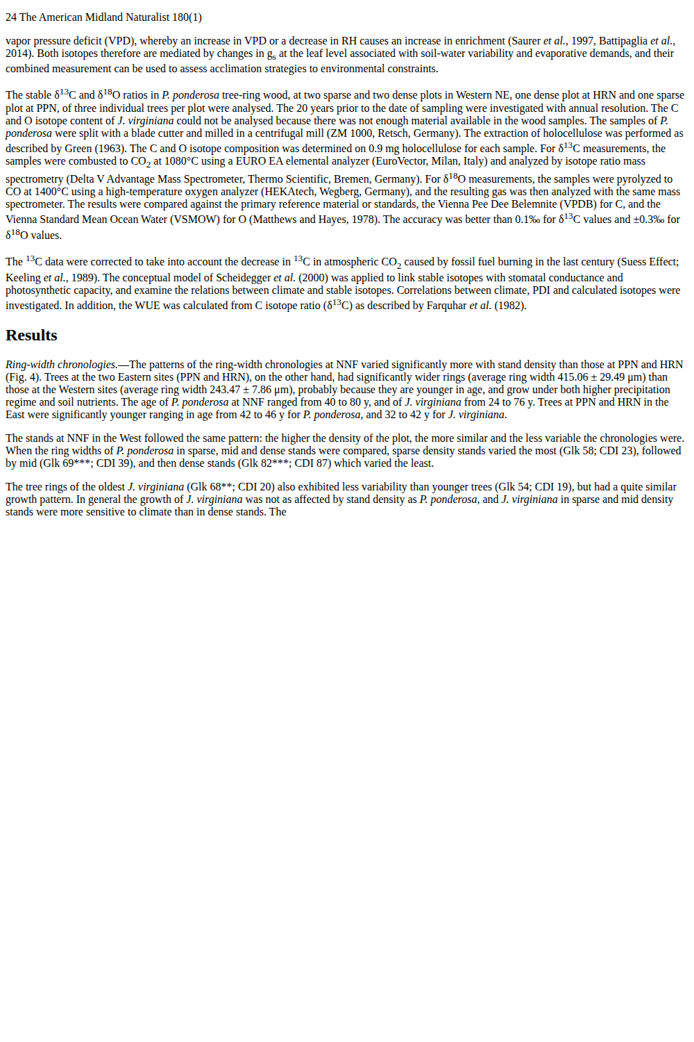24 The American Midland Naturalist 180(1)
vapor pressure deficit (VPD), whereby an increase in VPD or a decrease in RH causes an increase in enrichment (Saurer et al., 1997, Battipaglia et al., 2014). Both isotopes therefore are mediated by changes in gs at the leaf level associated with soil-water variability and evaporative demands, and their combined measurement can be used to assess acclimation strategies to environmental constraints.
The stable δ13C and δ18O ratios in P. ponderosa tree-ring wood, at two sparse and two dense plots in Western NE, one dense plot at HRN and one sparse plot at PPN, of three individual trees per plot were analysed. The 20 years prior to the date of sampling were investigated with annual resolution. The C and O isotope content of J. virginiana could not be analysed because there was not enough material available in the wood samples. The samples of P. ponderosa were split with a blade cutter and milled in a centrifugal mill (ZM 1000, Retsch, Germany). The extraction of holocellulose was performed as described by Green (1963). The C and O isotope composition was determined on 0.9 mg holocellulose for each sample. For δ13C measurements, the samples were combusted to CO2 at 1080°C using a EURO EA elemental analyzer (EuroVector, Milan, Italy) and analyzed by isotope ratio mass spectrometry (Delta V Advantage Mass Spectrometer, Thermo Scientific, Bremen, Germany). For δ18O measurements, the samples were pyrolyzed to CO at 1400°C using a high-temperature oxygen analyzer (HEKAtech, Wegberg, Germany), and the resulting gas was then analyzed with the same mass spectrometer. The results were compared against the primary reference material or standards, the Vienna Pee Dee Belemnite (VPDB) for C, and the Vienna Standard Mean Ocean Water (VSMOW) for O (Matthews and Hayes, 1978). The accuracy was better than 0.1‰ for δ13C values and ±0.3‰ for δ18O values.
The 13C data were corrected to take into account the decrease in 13C in atmospheric CO2 caused by fossil fuel burning in the last century (Suess Effect; Keeling et al., 1989). The conceptual model of Scheidegger et al. (2000) was applied to link stable isotopes with stomatal conductance and photosynthetic capacity, and examine the relations between climate and stable isotopes. Correlations between climate, PDI and calculated isotopes were investigated. In addition, the WUE was calculated from C isotope ratio (δ13C) as described by Farquhar et al. (1982).
Results
Ring-width chronologies.—The patterns of the ring-width chronologies at NNF varied significantly more with stand density than those at PPN and HRN (Fig. 4). Trees at the two Eastern sites (PPN and HRN), on the other hand, had significantly wider rings (average ring width 415.06 ± 29.49 μm) than those at the Western sites (average ring width 243.47 ± 7.86 μm), probably because they are younger in age, and grow under both higher precipitation regime and soil nutrients. The age of P. ponderosa at NNF ranged from 40 to 80 y, and of J. virginiana from 24 to 76 y. Trees at PPN and HRN in the East were significantly younger ranging in age from 42 to 46 y for P. ponderosa, and 32 to 42 y for J. virginiana.
The stands at NNF in the West followed the same pattern: the higher the density of the plot, the more similar and the less variable the chronologies were. When the ring widths of P. ponderosa in sparse, mid and dense stands were compared, sparse density stands varied the most (Glk 58; CDI 23), followed by mid (Glk 69***; CDI 39), and then dense stands (Glk 82***; CDI 87) which varied the least.
The tree rings of the oldest J. virginiana (Glk 68**; CDI 20) also exhibited less variability than younger trees (Glk 54; CDI 19), but had a quite similar growth pattern. In general the growth of J. virginiana was not as affected by stand density as P. ponderosa, and J. virginiana in sparse and mid density stands were more sensitive to climate than in dense stands. The